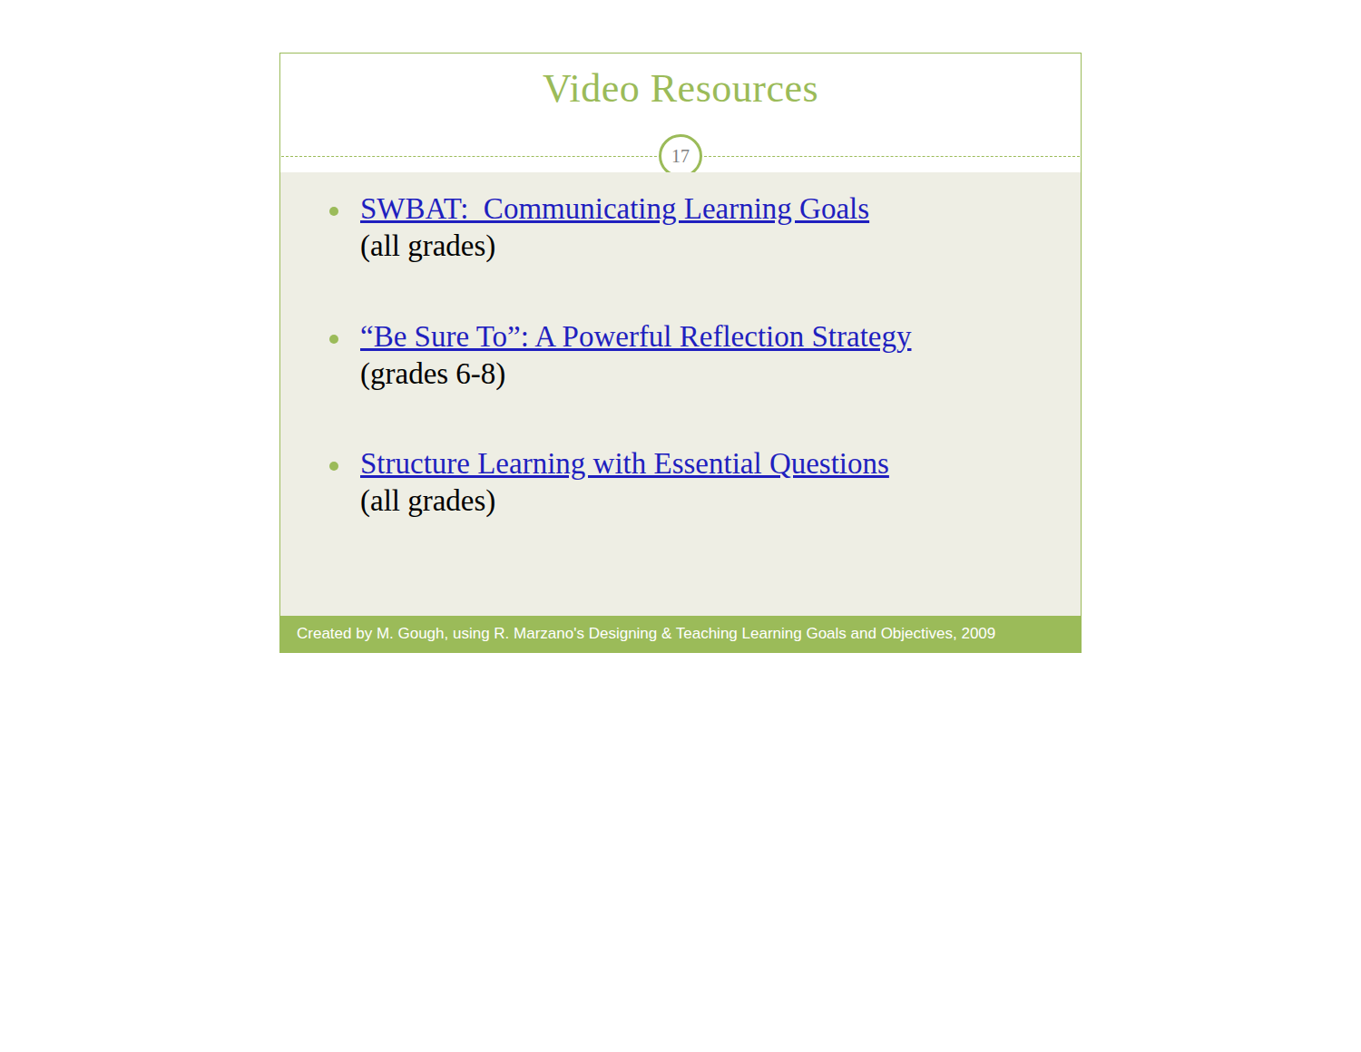Video Resources
17
SWBAT: Communicating Learning Goals
(all grades)
“Be Sure To”: A Powerful Reflection Strategy
(grades 6-8)
Structure Learning with Essential Questions
(all grades)
Created by M. Gough, using R. Marzano's Designing & Teaching Learning Goals and Objectives, 2009